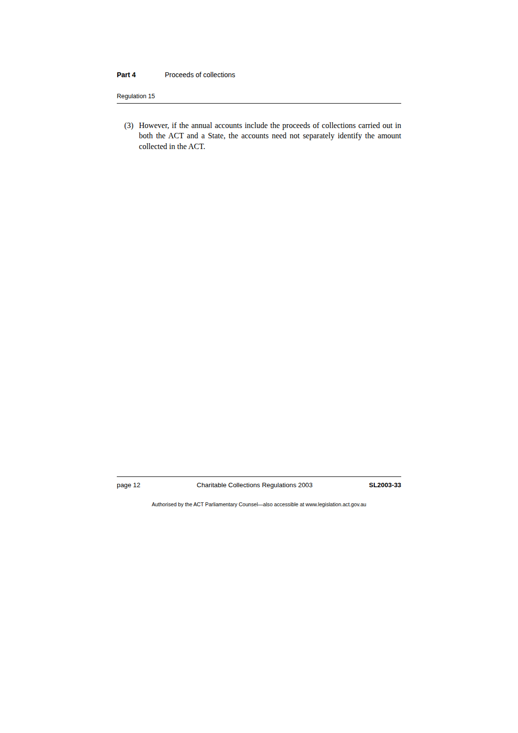Part 4
Proceeds of collections
Regulation 15
(3)
However, if the annual accounts include the proceeds of collections carried out in both the ACT and a State, the accounts need not separately identify the amount collected in the ACT.
page 12
Charitable Collections Regulations 2003
SL2003-33
Authorised by the ACT Parliamentary Counsel—also accessible at www.legislation.act.gov.au